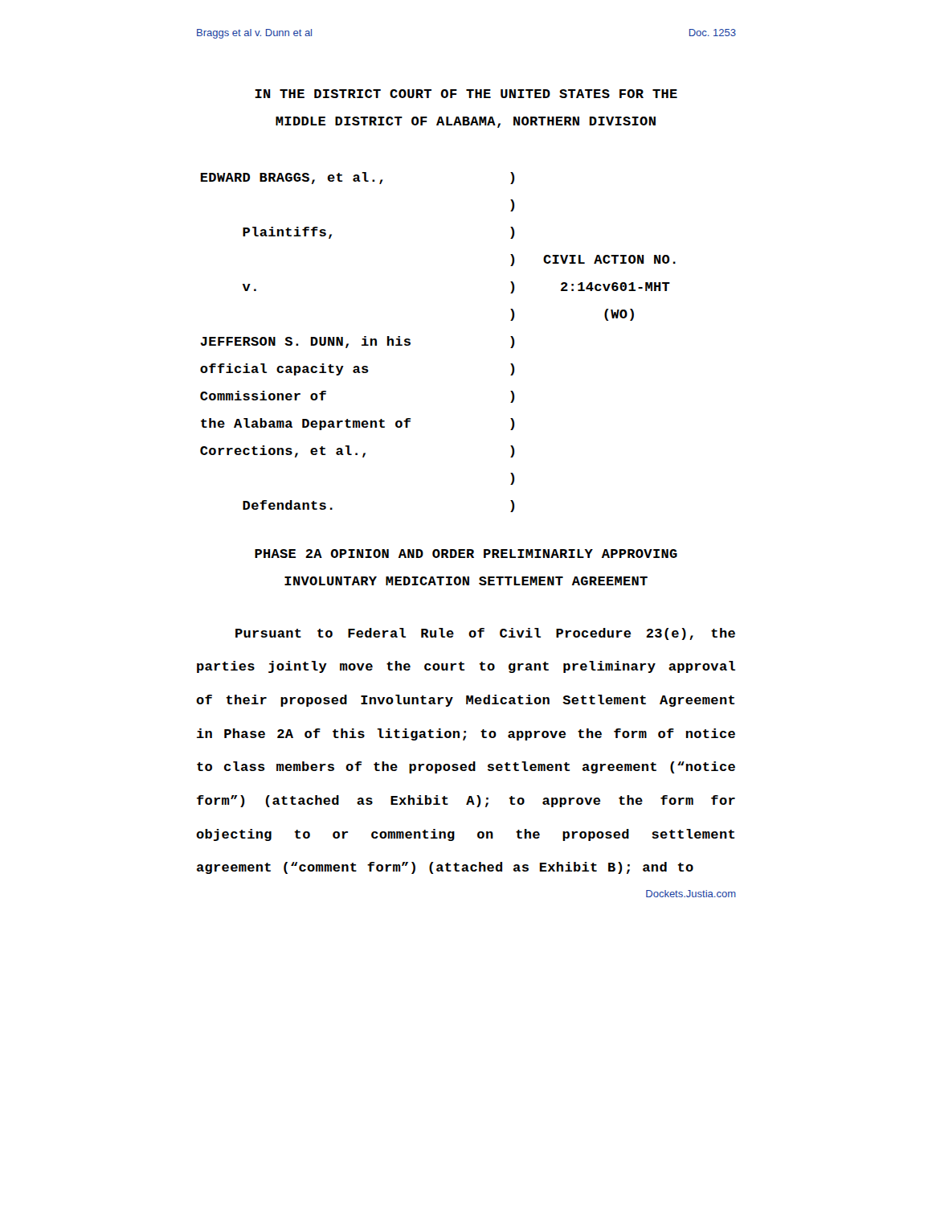Braggs et al v. Dunn et al
Doc. 1253
IN THE DISTRICT COURT OF THE UNITED STATES FOR THE MIDDLE DISTRICT OF ALABAMA, NORTHERN DIVISION
| EDWARD BRAGGS, et al., | ) | |
| | ) | |
| Plaintiffs, | ) | |
| | ) | CIVIL ACTION NO. |
| v. | ) | 2:14cv601-MHT |
| | ) | (WO) |
| JEFFERSON S. DUNN, in his | ) | |
| official capacity as | ) | |
| Commissioner of | ) | |
| the Alabama Department of | ) | |
| Corrections, et al., | ) | |
| | ) | |
| Defendants. | ) | |
PHASE 2A OPINION AND ORDER PRELIMINARILY APPROVING INVOLUNTARY MEDICATION SETTLEMENT AGREEMENT
Pursuant to Federal Rule of Civil Procedure 23(e), the parties jointly move the court to grant preliminary approval of their proposed Involuntary Medication Settlement Agreement in Phase 2A of this litigation; to approve the form of notice to class members of the proposed settlement agreement (“notice form”) (attached as Exhibit A); to approve the form for objecting to or commenting on the proposed settlement agreement (“comment form”) (attached as Exhibit B); and to
Dockets.Justia.com